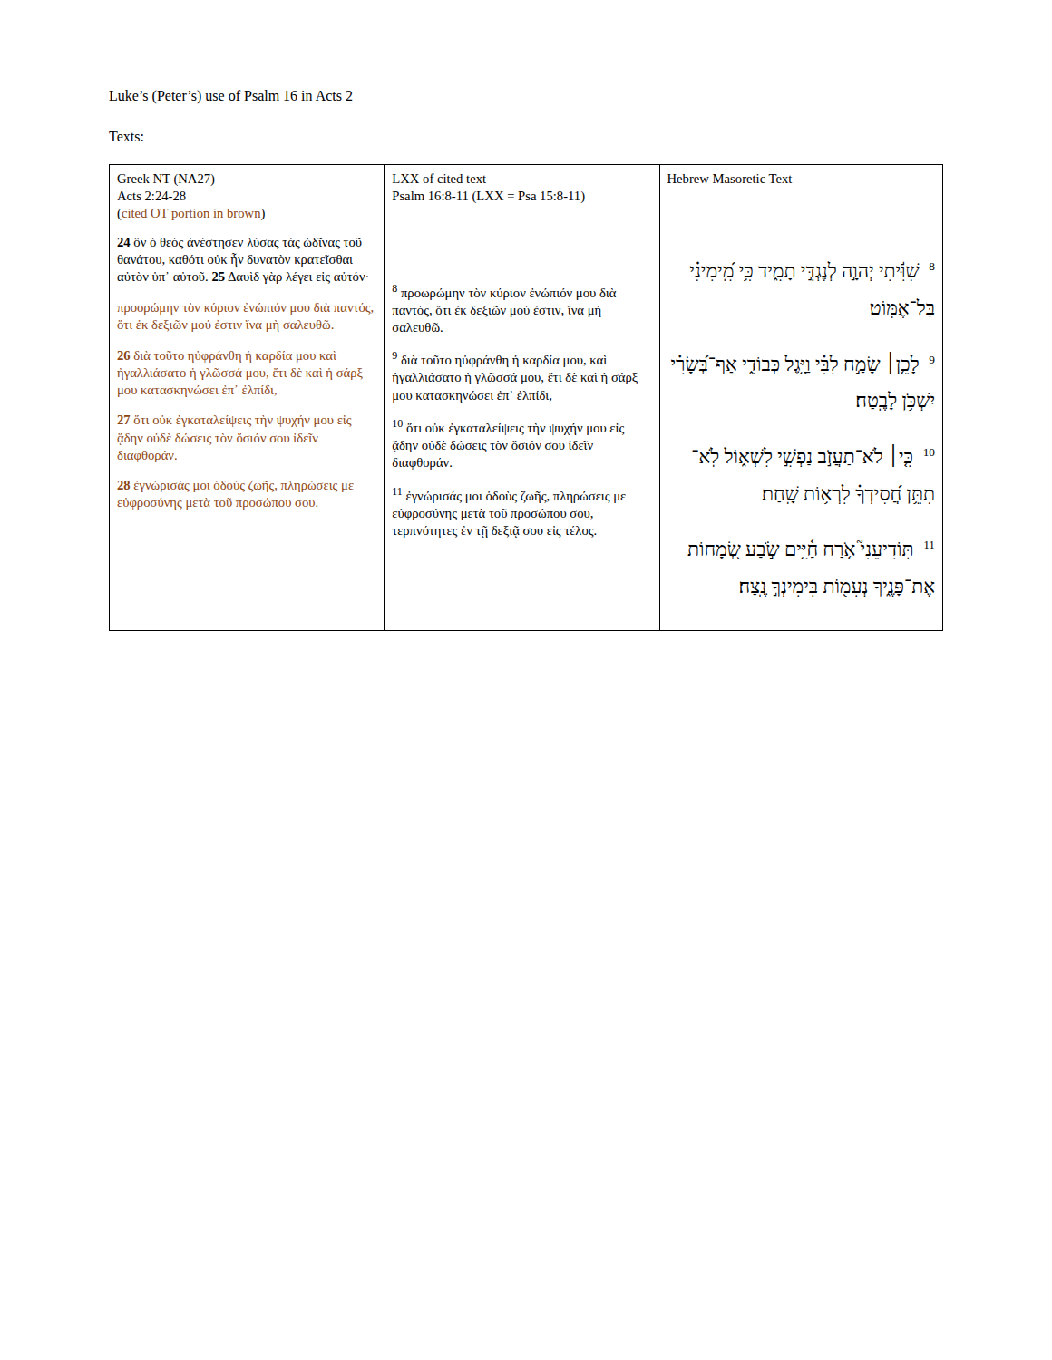Luke’s (Peter’s) use of Psalm 16 in Acts 2
Texts:
| Greek NT (NA27) Acts 2:24-28 ( cited OT portion in brown ) | LXX of cited text Psalm 16:8-11 (LXX = Psa 15:8-11) | Hebrew Masoretic Text |
| --- | --- | --- |
| 24 ὃν ὁ θεὸς ἀνέστησεν λύσας τὰς ὠδῖνας τοῦ θανάτου, καθότι οὐκ ἦν δυνατὸν κρατεῖσθαι αὐτὸν ὑπ᾽ αὐτοῦ. 25 Δαυὶδ γὰρ λέγει εἰς αὐτόν· προορώμην τὸν κύριον ἐνώπιόν μου διὰ παντός, ὅτι ἐκ δεξιῶν μού ἐστιν ἵνα μὴ σαλευθῶ. 26 διὰ τοῦτο ηὐφράνθη ἡ καρδία μου καὶ ἠγαλλιάσατο ἡ γλῶσσά μου, ἔτι δὲ καὶ ἡ σάρξ μου κατασκηνώσει ἐπ᾽ ἐλπίδι, 27 ὅτι οὐκ ἐγκαταλείψεις τὴν ψυχήν μου εἰς ᾅδην οὐδὲ δώσεις τὸν ὅσιόν σου ἰδεῖν διαφθοράν. 28 ἐγνώρισάς μοι ὁδοὺς ζωῆς, πληρώσεις με εὐφροσύνης μετὰ τοῦ προσώπου σου. | 8 προωρώμην τὸν κύριον ἐνώπιόν μου διὰ παντός, ὅτι ἐκ δεξιῶν μού ἐστιν, ἵνα μὴ σαλευθῶ. 9 διὰ τοῦτο ηὐφράνθη ἡ καρδία μου, καὶ ἠγαλλιάσατο ἡ γλῶσσά μου, ἔτι δὲ καὶ ἡ σάρξ μου κατασκηνώσει ἐπ᾽ ἐλπίδι, 10 ὅτι οὐκ ἐγκαταλείψεις τὴν ψυχήν μου εἰς ᾅδην οὐδὲ δώσεις τὸν ὅσιόν σου ἰδεῖν διαφθοράν. 11 ἐγνώρισάς μοι ὁδοὺς ζωῆς, πληρώσεις με εὐφροσύνης μετὰ τοῦ προσώπου σου, τερπνότητες ἐν τῇ δεξιᾷ σου εἰς τέλος. | 8 שִׁוִּ֬יתִי יְהוָ֣ה לְנֶגְדִּ֣י תָמִ֑יד כִּ֥י מִֽ֝ימִינִ֗י בַּל־אֶמּֽוֹט׃ 9 לָכֵ֤ן׀ שָׂמַ֣ח לִבִּ֗י וַיָּ֥גֶל כְּבוֹדִ֑י אַף־בְּ֝שָׂרִ֗י יִשְׁכֹּ֥ן לָבֶֽטַח׃ 10 כִּ֤י׀ לֹא־תַעֲזֹ֣ב נַפְשִׁ֣י לִשְׁא֑וֹל לֹֽא־תִתֵּ֥ן חֲ֝סִידְךָ֗ לִרְא֥וֹת שָֽׁחַת׃ 11 תּֽוֹדִיעֵנִי֮ אֹ֤רַח חַ֫יִּ֥ים שֹׂ֣בַע שְׂ֭מָחוֹת אֶת־פָּנֶ֑יךָ נְעִמ֖וֹת בִּימִינְךָ֣ נֶֽצַח׃ |